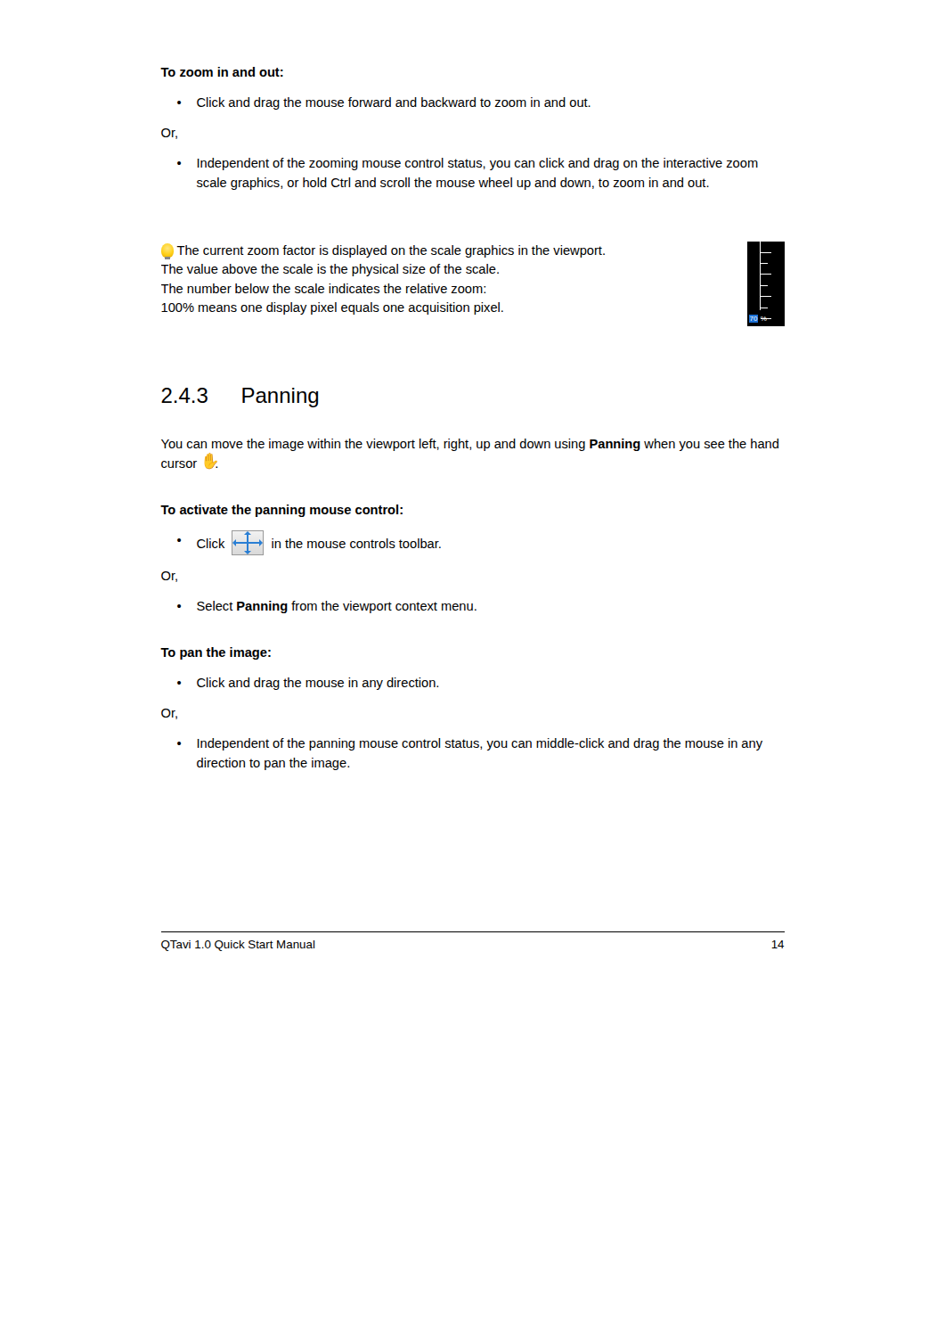To zoom in and out:
Click and drag the mouse forward and backward to zoom in and out.
Or,
Independent of the zooming mouse control status, you can click and drag on the interactive zoom scale graphics, or hold Ctrl and scroll the mouse wheel up and down, to zoom in and out.
40 mm
70 %
The current zoom factor is displayed on the scale graphics in the viewport.
The value above the scale is the physical size of the scale.
The number below the scale indicates the relative zoom:
100% means one display pixel equals one acquisition pixel.
2.4.3 Panning
You can move the image within the viewport left, right, up and down using Panning when you see the hand cursor .
To activate the panning mouse control:
Click in the mouse controls toolbar.
Or,
Select Panning from the viewport context menu.
To pan the image:
Click and drag the mouse in any direction.
Or,
Independent of the panning mouse control status, you can middle-click and drag the mouse in any direction to pan the image.
QTavi 1.0 Quick Start Manual 14